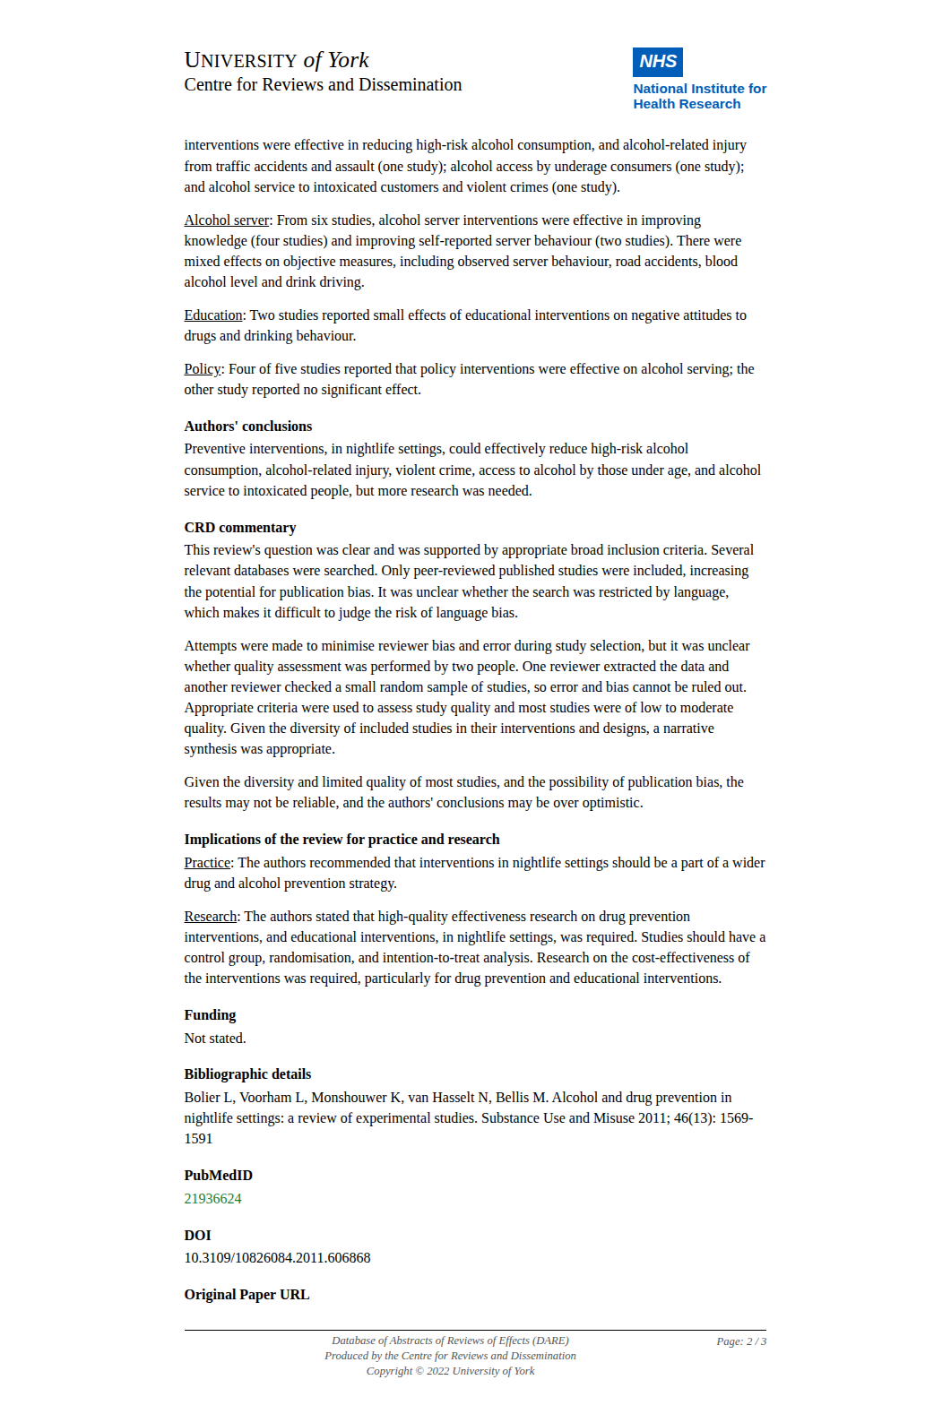UNIVERSITY of York
Centre for Reviews and Dissemination
NHS
National Institute for
Health Research
interventions were effective in reducing high-risk alcohol consumption, and alcohol-related injury from traffic accidents and assault (one study); alcohol access by underage consumers (one study); and alcohol service to intoxicated customers and violent crimes (one study).
Alcohol server: From six studies, alcohol server interventions were effective in improving knowledge (four studies) and improving self-reported server behaviour (two studies). There were mixed effects on objective measures, including observed server behaviour, road accidents, blood alcohol level and drink driving.
Education: Two studies reported small effects of educational interventions on negative attitudes to drugs and drinking behaviour.
Policy: Four of five studies reported that policy interventions were effective on alcohol serving; the other study reported no significant effect.
Authors' conclusions
Preventive interventions, in nightlife settings, could effectively reduce high-risk alcohol consumption, alcohol-related injury, violent crime, access to alcohol by those under age, and alcohol service to intoxicated people, but more research was needed.
CRD commentary
This review's question was clear and was supported by appropriate broad inclusion criteria. Several relevant databases were searched. Only peer-reviewed published studies were included, increasing the potential for publication bias. It was unclear whether the search was restricted by language, which makes it difficult to judge the risk of language bias.
Attempts were made to minimise reviewer bias and error during study selection, but it was unclear whether quality assessment was performed by two people. One reviewer extracted the data and another reviewer checked a small random sample of studies, so error and bias cannot be ruled out. Appropriate criteria were used to assess study quality and most studies were of low to moderate quality. Given the diversity of included studies in their interventions and designs, a narrative synthesis was appropriate.
Given the diversity and limited quality of most studies, and the possibility of publication bias, the results may not be reliable, and the authors' conclusions may be over optimistic.
Implications of the review for practice and research
Practice: The authors recommended that interventions in nightlife settings should be a part of a wider drug and alcohol prevention strategy.
Research: The authors stated that high-quality effectiveness research on drug prevention interventions, and educational interventions, in nightlife settings, was required. Studies should have a control group, randomisation, and intention-to-treat analysis. Research on the cost-effectiveness of the interventions was required, particularly for drug prevention and educational interventions.
Funding
Not stated.
Bibliographic details
Bolier L, Voorham L, Monshouwer K, van Hasselt N, Bellis M. Alcohol and drug prevention in nightlife settings: a review of experimental studies. Substance Use and Misuse 2011; 46(13): 1569-1591
PubMedID
21936624
DOI
10.3109/10826084.2011.606868
Original Paper URL
Database of Abstracts of Reviews of Effects (DARE)
Produced by the Centre for Reviews and Dissemination
Copyright © 2022 University of York
Page: 2 / 3